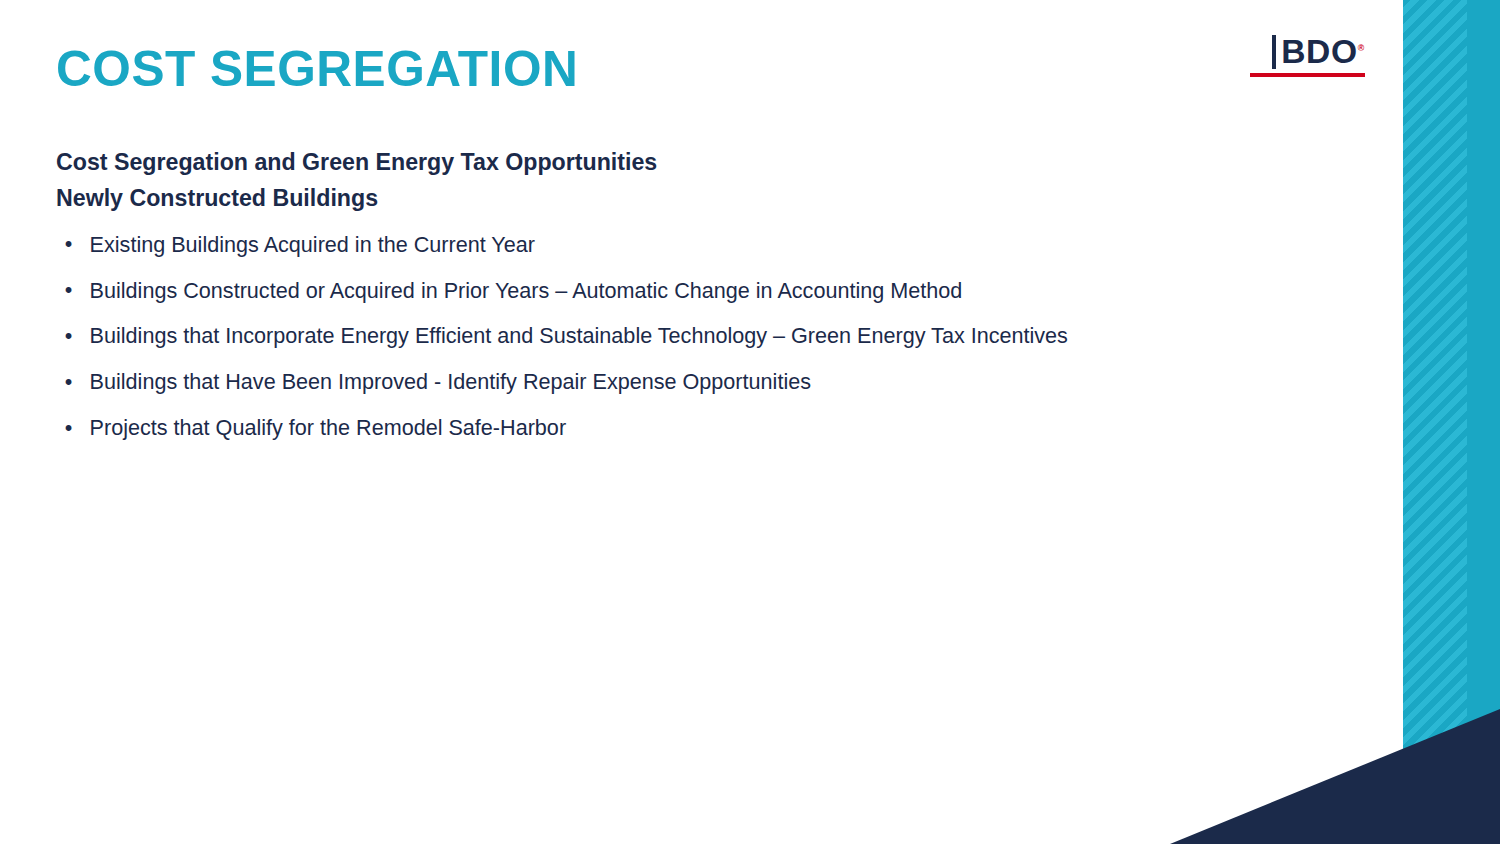BDO®
COST SEGREGATION
Cost Segregation and Green Energy Tax Opportunities
Newly Constructed Buildings
Existing Buildings Acquired in the Current Year
Buildings Constructed or Acquired in Prior Years – Automatic Change in Accounting Method
Buildings that Incorporate Energy Efficient and Sustainable Technology – Green Energy Tax Incentives
Buildings that Have Been Improved - Identify Repair Expense Opportunities
Projects that Qualify for the Remodel Safe-Harbor